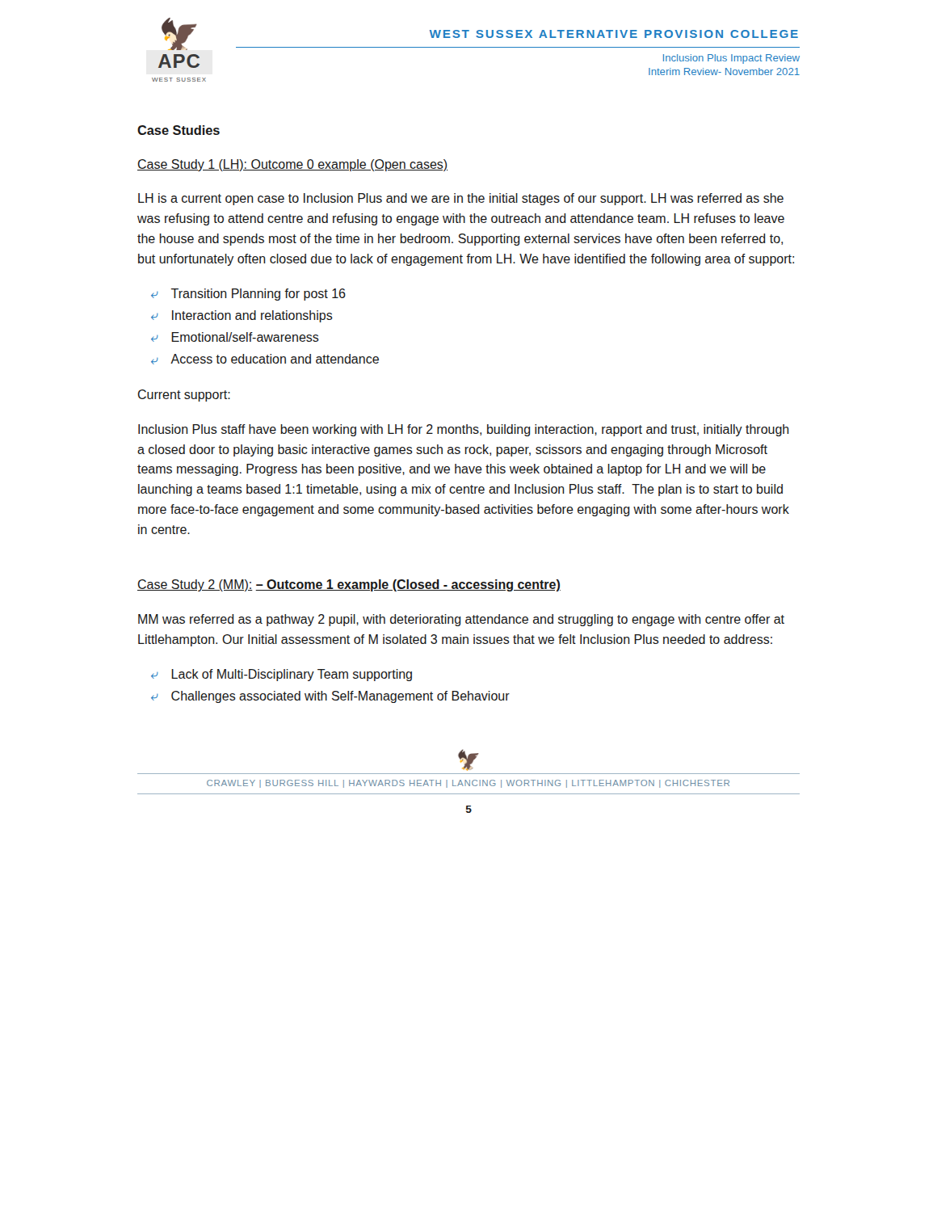🦅 APC WEST SUSSEX
West Sussex Alternative Provision College
Inclusion Plus Impact Review
Interim Review- November 2021
Case Studies
Case Study 1 (LH): Outcome 0 example (Open cases)
LH is a current open case to Inclusion Plus and we are in the initial stages of our support. LH was referred as she was refusing to attend centre and refusing to engage with the outreach and attendance team. LH refuses to leave the house and spends most of the time in her bedroom. Supporting external services have often been referred to, but unfortunately often closed due to lack of engagement from LH. We have identified the following area of support:
Transition Planning for post 16
Interaction and relationships
Emotional/self-awareness
Access to education and attendance
Current support:
Inclusion Plus staff have been working with LH for 2 months, building interaction, rapport and trust, initially through a closed door to playing basic interactive games such as rock, paper, scissors and engaging through Microsoft teams messaging. Progress has been positive, and we have this week obtained a laptop for LH and we will be launching a teams based 1:1 timetable, using a mix of centre and Inclusion Plus staff. The plan is to start to build more face-to-face engagement and some community-based activities before engaging with some after-hours work in centre.
Case Study 2 (MM): – Outcome 1 example (Closed - accessing centre)
MM was referred as a pathway 2 pupil, with deteriorating attendance and struggling to engage with centre offer at Littlehampton. Our Initial assessment of M isolated 3 main issues that we felt Inclusion Plus needed to address:
Lack of Multi-Disciplinary Team supporting
Challenges associated with Self-Management of Behaviour
🦅 CRAWLEY | BURGESS HILL | HAYWARDS HEATH | LANCING | WORTHING | LITTLEHAMPTON | CHICHESTER
5